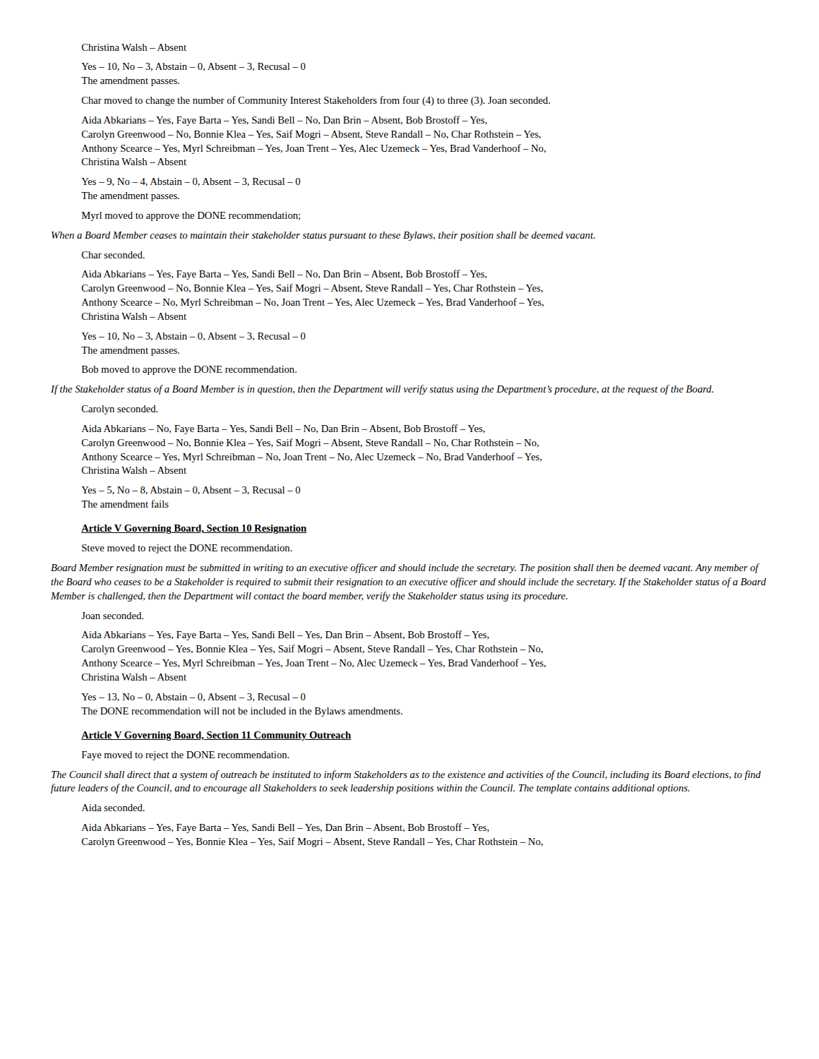Christina Walsh – Absent
Yes – 10, No – 3, Abstain – 0, Absent – 3, Recusal – 0
The amendment passes.
Char moved to change the number of Community Interest Stakeholders from four (4) to three (3). Joan seconded.
Aida Abkarians – Yes, Faye Barta – Yes, Sandi Bell – No, Dan Brin – Absent, Bob Brostoff – Yes,
Carolyn Greenwood – No, Bonnie Klea – Yes, Saif Mogri – Absent, Steve Randall – No, Char Rothstein – Yes,
Anthony Scearce – Yes, Myrl Schreibman – Yes, Joan Trent – Yes, Alec Uzemeck – Yes, Brad Vanderhoof – No,
Christina Walsh – Absent
Yes – 9, No – 4, Abstain – 0, Absent – 3, Recusal – 0
The amendment passes.
Myrl moved to approve the DONE recommendation;
When a Board Member ceases to maintain their stakeholder status pursuant to these Bylaws, their position shall be deemed vacant.
Char seconded.
Aida Abkarians – Yes, Faye Barta – Yes, Sandi Bell – No, Dan Brin – Absent, Bob Brostoff – Yes,
Carolyn Greenwood – No, Bonnie Klea – Yes, Saif Mogri – Absent, Steve Randall – Yes, Char Rothstein – Yes,
Anthony Scearce – No, Myrl Schreibman – No, Joan Trent – Yes, Alec Uzemeck – Yes, Brad Vanderhoof – Yes,
Christina Walsh – Absent
Yes – 10, No – 3, Abstain – 0, Absent – 3, Recusal – 0
The amendment passes.
Bob moved to approve the DONE recommendation.
If the Stakeholder status of a Board Member is in question, then the Department will verify status using the Department’s procedure, at the request of the Board.
Carolyn seconded.
Aida Abkarians – No, Faye Barta – Yes, Sandi Bell – No, Dan Brin – Absent, Bob Brostoff – Yes,
Carolyn Greenwood – No, Bonnie Klea – Yes, Saif Mogri – Absent, Steve Randall – No, Char Rothstein – No,
Anthony Scearce – Yes, Myrl Schreibman – No, Joan Trent – No, Alec Uzemeck – No, Brad Vanderhoof – Yes,
Christina Walsh – Absent
Yes – 5, No – 8, Abstain – 0, Absent – 3, Recusal – 0
The amendment fails
Article V Governing Board, Section 10 Resignation
Steve moved to reject the DONE recommendation.
Board Member resignation must be submitted in writing to an executive officer and should include the secretary. The position shall then be deemed vacant. Any member of the Board who ceases to be a Stakeholder is required to submit their resignation to an executive officer and should include the secretary. If the Stakeholder status of a Board Member is challenged, then the Department will contact the board member, verify the Stakeholder status using its procedure.
Joan seconded.
Aida Abkarians – Yes, Faye Barta – Yes, Sandi Bell – Yes, Dan Brin – Absent, Bob Brostoff – Yes,
Carolyn Greenwood – Yes, Bonnie Klea – Yes, Saif Mogri – Absent, Steve Randall – Yes, Char Rothstein – No,
Anthony Scearce – Yes, Myrl Schreibman – Yes, Joan Trent – No, Alec Uzemeck – Yes, Brad Vanderhoof – Yes,
Christina Walsh – Absent
Yes – 13, No – 0, Abstain – 0, Absent – 3, Recusal – 0
The DONE recommendation will not be included in the Bylaws amendments.
Article V Governing Board, Section 11 Community Outreach
Faye moved to reject the DONE recommendation.
The Council shall direct that a system of outreach be instituted to inform Stakeholders as to the existence and activities of the Council, including its Board elections, to find future leaders of the Council, and to encourage all Stakeholders to seek leadership positions within the Council. The template contains additional options.
Aida seconded.
Aida Abkarians – Yes, Faye Barta – Yes, Sandi Bell – Yes, Dan Brin – Absent, Bob Brostoff – Yes,
Carolyn Greenwood – Yes, Bonnie Klea – Yes, Saif Mogri – Absent, Steve Randall – Yes, Char Rothstein – No,